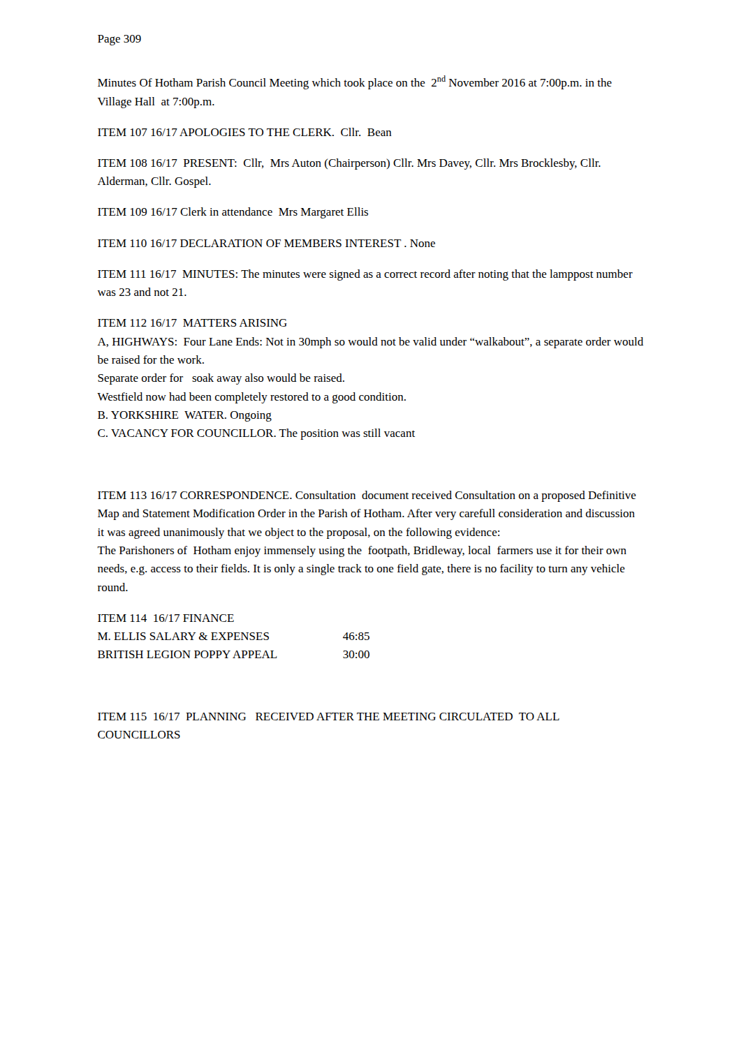Page 309
Minutes Of Hotham Parish Council Meeting which took place on the 2nd November 2016 at 7:00p.m. in the Village Hall at 7:00p.m.
ITEM 107 16/17 APOLOGIES TO THE CLERK. Cllr. Bean
ITEM 108 16/17 PRESENT: Cllr, Mrs Auton (Chairperson) Cllr. Mrs Davey, Cllr. Mrs Brocklesby, Cllr. Alderman, Cllr. Gospel.
ITEM 109 16/17 Clerk in attendance Mrs Margaret Ellis
ITEM 110 16/17 DECLARATION OF MEMBERS INTEREST . None
ITEM 111 16/17 MINUTES: The minutes were signed as a correct record after noting that the lamppost number was 23 and not 21.
ITEM 112 16/17 MATTERS ARISING
A, HIGHWAYS: Four Lane Ends: Not in 30mph so would not be valid under “walkabout”, a separate order would be raised for the work.
Separate order for soak away also would be raised.
Westfield now had been completely restored to a good condition.
B. YORKSHIRE WATER. Ongoing
C. VACANCY FOR COUNCILLOR. The position was still vacant
ITEM 113 16/17 CORRESPONDENCE. Consultation document received Consultation on a proposed Definitive Map and Statement Modification Order in the Parish of Hotham. After very carefull consideration and discussion it was agreed unanimously that we object to the proposal, on the following evidence:
The Parishoners of Hotham enjoy immensely using the footpath, Bridleway, local farmers use it for their own needs, e.g. access to their fields. It is only a single track to one field gate, there is no facility to turn any vehicle round.
ITEM 114 16/17 FINANCE
| M. ELLIS SALARY & EXPENSES | 46:85 |
| BRITISH LEGION POPPY APPEAL | 30:00 |
ITEM 115 16/17 PLANNING RECEIVED AFTER THE MEETING CIRCULATED TO ALL COUNCILLORS